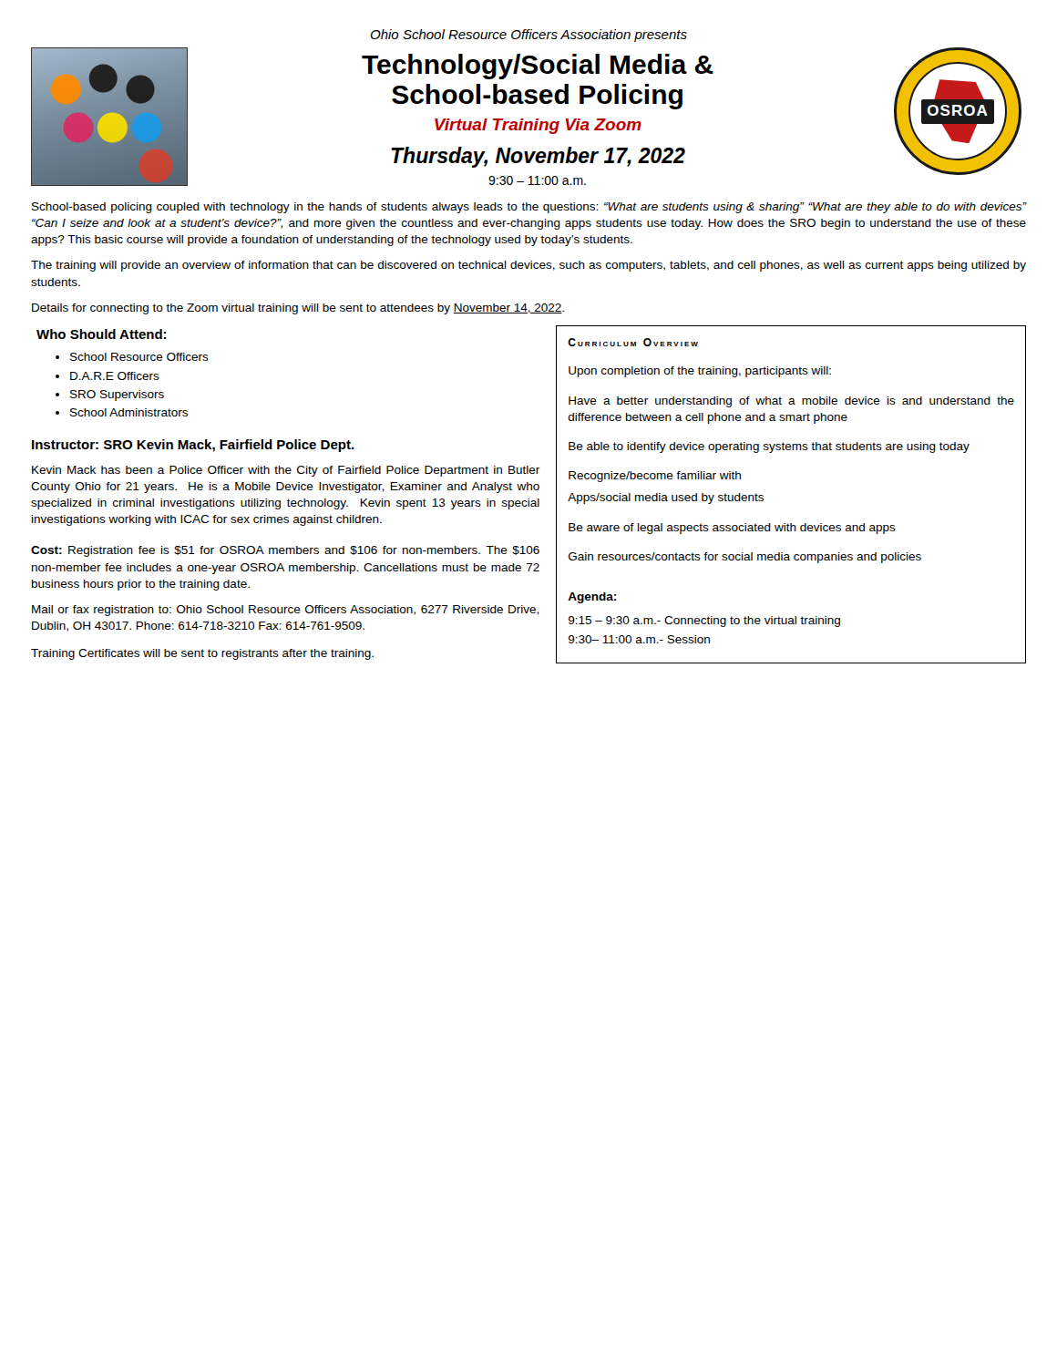Ohio School Resource Officers Association presents
Technology/Social Media &
School-based Policing
Virtual Training Via Zoom
Thursday, November 17, 2022
9:30 – 11:00 a.m.
OSROA
School-based policing coupled with technology in the hands of students always leads to the questions: “What are students using & sharing” “What are they able to do with devices” “Can I seize and look at a student’s device?”, and more given the countless and ever-changing apps students use today. How does the SRO begin to understand the use of these apps? This basic course will provide a foundation of understanding of the technology used by today’s students.
The training will provide an overview of information that can be discovered on technical devices, such as computers, tablets, and cell phones, as well as current apps being utilized by students.
Details for connecting to the Zoom virtual training will be sent to attendees by November 14, 2022.
Who Should Attend:
School Resource Officers
D.A.R.E Officers
SRO Supervisors
School Administrators
Instructor: SRO Kevin Mack, Fairfield Police Dept.
Kevin Mack has been a Police Officer with the City of Fairfield Police Department in Butler County Ohio for 21 years. He is a Mobile Device Investigator, Examiner and Analyst who specialized in criminal investigations utilizing technology. Kevin spent 13 years in special investigations working with ICAC for sex crimes against children.
Cost: Registration fee is $51 for OSROA members and $106 for non-members. The $106 non-member fee includes a one-year OSROA membership. Cancellations must be made 72 business hours prior to the training date.
Mail or fax registration to: Ohio School Resource Officers Association, 6277 Riverside Drive, Dublin, OH 43017. Phone: 614-718-3210 Fax: 614-761-9509.
Training Certificates will be sent to registrants after the training.
Curriculum Overview
Upon completion of the training, participants will:
Have a better understanding of what a mobile device is and understand the difference between a cell phone and a smart phone
Be able to identify device operating systems that students are using today
Recognize/become familiar with
Apps/social media used by students
Be aware of legal aspects associated with devices and apps
Gain resources/contacts for social media companies and policies
Agenda:
9:15 – 9:30 a.m.- Connecting to the virtual training
9:30– 11:00 a.m.- Session